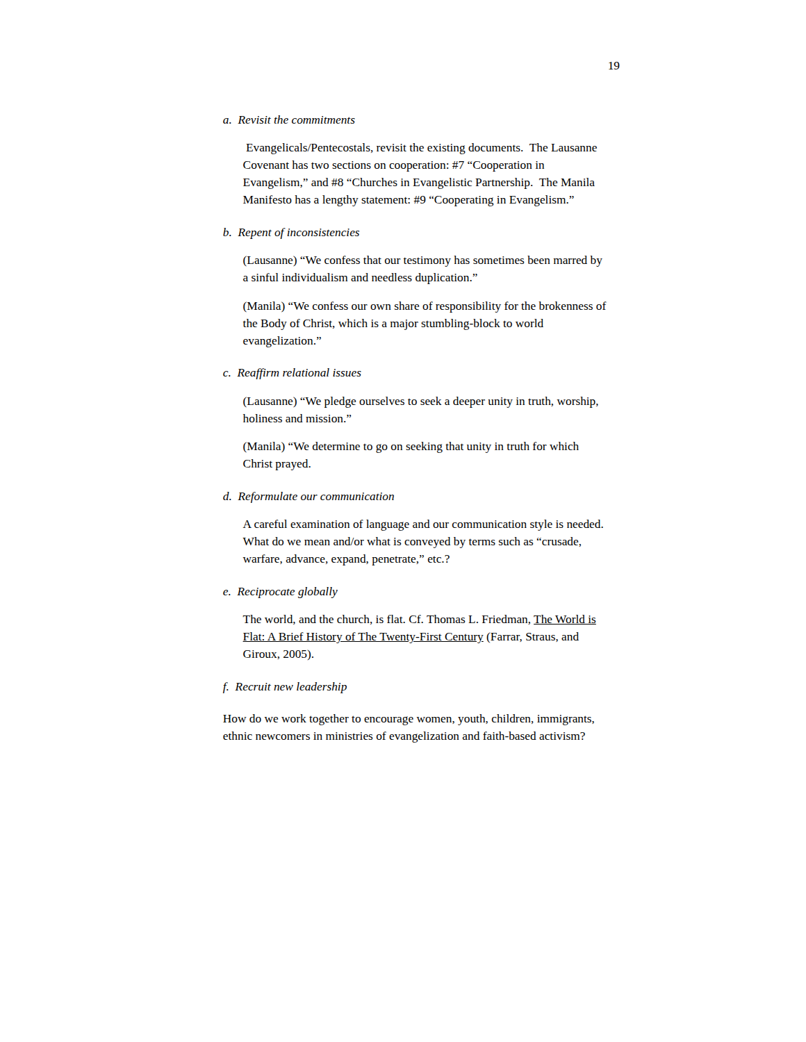19
a. Revisit the commitments
Evangelicals/Pentecostals, revisit the existing documents. The Lausanne Covenant has two sections on cooperation: #7 “Cooperation in Evangelism,” and #8 “Churches in Evangelistic Partnership. The Manila Manifesto has a lengthy statement: #9 “Cooperating in Evangelism.”
b. Repent of inconsistencies
(Lausanne) “We confess that our testimony has sometimes been marred by a sinful individualism and needless duplication.”
(Manila) “We confess our own share of responsibility for the brokenness of the Body of Christ, which is a major stumbling-block to world evangelization.”
c. Reaffirm relational issues
(Lausanne) “We pledge ourselves to seek a deeper unity in truth, worship, holiness and mission.”
(Manila) “We determine to go on seeking that unity in truth for which Christ prayed.
d. Reformulate our communication
A careful examination of language and our communication style is needed. What do we mean and/or what is conveyed by terms such as “crusade, warfare, advance, expand, penetrate,” etc.?
e. Reciprocate globally
The world, and the church, is flat. Cf. Thomas L. Friedman, The World is Flat: A Brief History of The Twenty-First Century (Farrar, Straus, and Giroux, 2005).
f. Recruit new leadership
How do we work together to encourage women, youth, children, immigrants, ethnic newcomers in ministries of evangelization and faith-based activism?